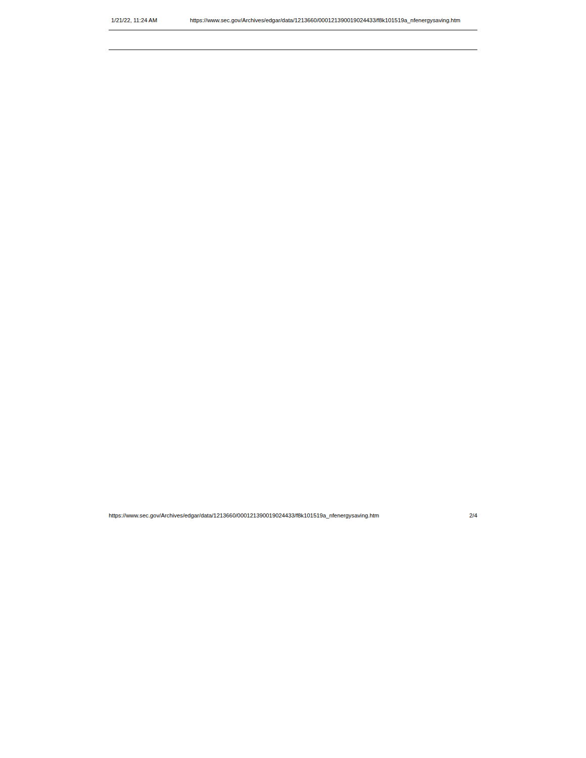1/21/22, 11:24 AM
https://www.sec.gov/Archives/edgar/data/1213660/000121390019024433/f8k101519a_nfenergysaving.htm
https://www.sec.gov/Archives/edgar/data/1213660/000121390019024433/f8k101519a_nfenergysaving.htm
2/4